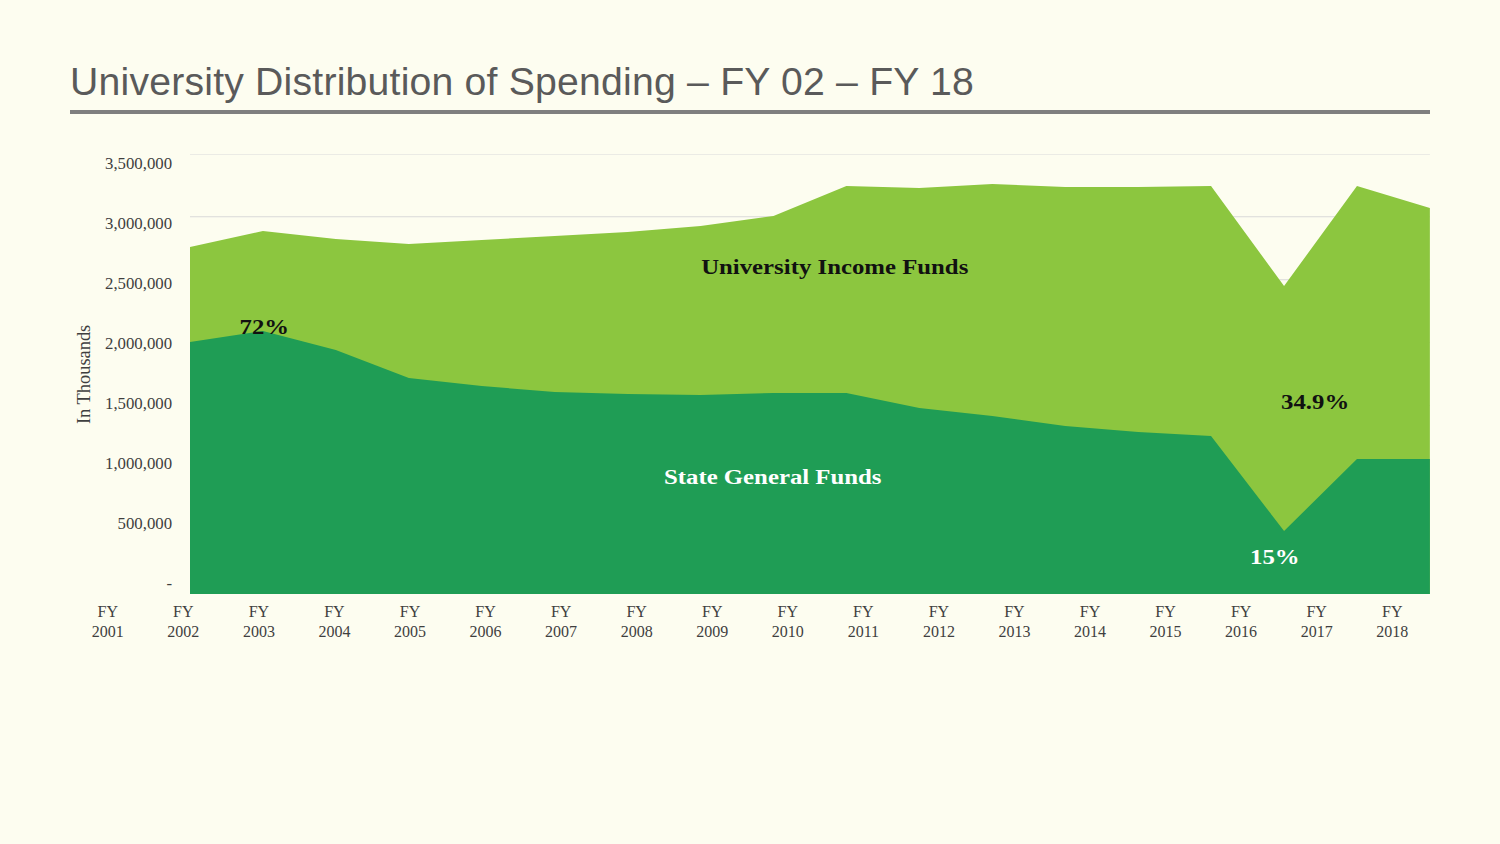University Distribution of Spending – FY 02 – FY 18
In Thousands
3,500,000 3,000,000 2,500,000 2,000,000 1,500,000 1,000,000 500,000 -
72% University Income Funds State General Funds 34.9% 15%
FY
2001 FY
2002 FY
2003 FY
2004 FY
2005 FY
2006 FY
2007 FY
2008 FY
2009 FY
2010 FY
2011 FY
2012 FY
2013 FY
2014 FY
2015 FY
2016 FY
2017 FY
2018